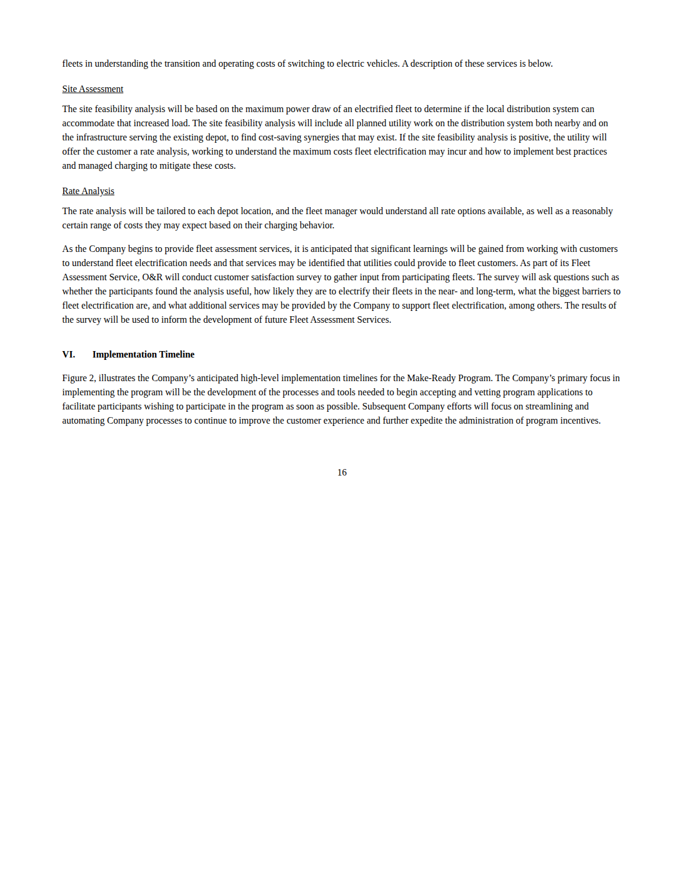fleets in understanding the transition and operating costs of switching to electric vehicles. A description of these services is below.
Site Assessment
The site feasibility analysis will be based on the maximum power draw of an electrified fleet to determine if the local distribution system can accommodate that increased load. The site feasibility analysis will include all planned utility work on the distribution system both nearby and on the infrastructure serving the existing depot, to find cost-saving synergies that may exist. If the site feasibility analysis is positive, the utility will offer the customer a rate analysis, working to understand the maximum costs fleet electrification may incur and how to implement best practices and managed charging to mitigate these costs.
Rate Analysis
The rate analysis will be tailored to each depot location, and the fleet manager would understand all rate options available, as well as a reasonably certain range of costs they may expect based on their charging behavior.
As the Company begins to provide fleet assessment services, it is anticipated that significant learnings will be gained from working with customers to understand fleet electrification needs and that services may be identified that utilities could provide to fleet customers. As part of its Fleet Assessment Service, O&R will conduct customer satisfaction survey to gather input from participating fleets. The survey will ask questions such as whether the participants found the analysis useful, how likely they are to electrify their fleets in the near- and long-term, what the biggest barriers to fleet electrification are, and what additional services may be provided by the Company to support fleet electrification, among others. The results of the survey will be used to inform the development of future Fleet Assessment Services.
VI. Implementation Timeline
Figure 2, illustrates the Company’s anticipated high-level implementation timelines for the Make-Ready Program. The Company’s primary focus in implementing the program will be the development of the processes and tools needed to begin accepting and vetting program applications to facilitate participants wishing to participate in the program as soon as possible. Subsequent Company efforts will focus on streamlining and automating Company processes to continue to improve the customer experience and further expedite the administration of program incentives.
16